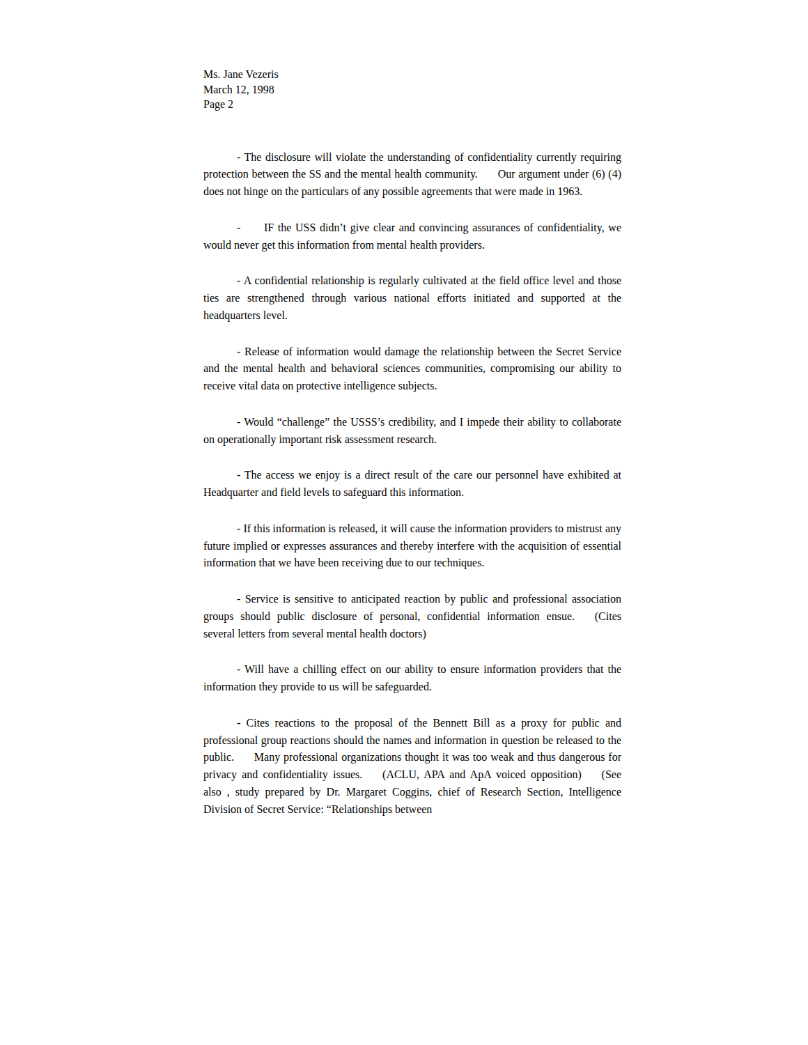Ms. Jane Vezeris
March 12, 1998
Page 2
- The disclosure will violate the understanding of confidentiality currently requiring protection between the SS and the mental health community. Our argument under (6) (4) does not hinge on the particulars of any possible agreements that were made in 1963.
- IF the USS didn’t give clear and convincing assurances of confidentiality, we would never get this information from mental health providers.
- A confidential relationship is regularly cultivated at the field office level and those ties are strengthened through various national efforts initiated and supported at the headquarters level.
- Release of information would damage the relationship between the Secret Service and the mental health and behavioral sciences communities, compromising our ability to receive vital data on protective intelligence subjects.
- Would “challenge” the USSS’s credibility, and I impede their ability to collaborate on operationally important risk assessment research.
- The access we enjoy is a direct result of the care our personnel have exhibited at Headquarter and field levels to safeguard this information.
- If this information is released, it will cause the information providers to mistrust any future implied or expresses assurances and thereby interfere with the acquisition of essential information that we have been receiving due to our techniques.
- Service is sensitive to anticipated reaction by public and professional association groups should public disclosure of personal, confidential information ensue. (Cites several letters from several mental health doctors)
- Will have a chilling effect on our ability to ensure information providers that the information they provide to us will be safeguarded.
- Cites reactions to the proposal of the Bennett Bill as a proxy for public and professional group reactions should the names and information in question be released to the public. Many professional organizations thought it was too weak and thus dangerous for privacy and confidentiality issues. (ACLU, APA and ApA voiced opposition) (See also , study prepared by Dr. Margaret Coggins, chief of Research Section, Intelligence Division of Secret Service: “Relationships between